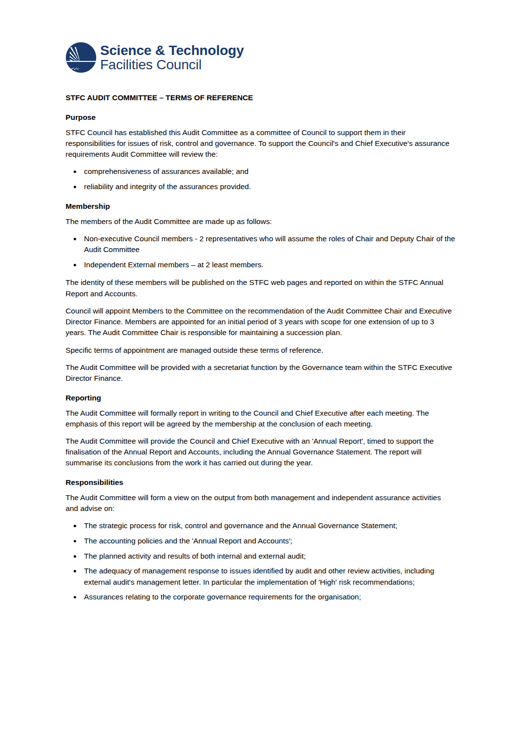Science & Technology
Facilities Council
STFC AUDIT COMMITTEE – TERMS OF REFERENCE
Purpose
STFC Council has established this Audit Committee as a committee of Council to support them in their responsibilities for issues of risk, control and governance. To support the Council's and Chief Executive's assurance requirements Audit Committee will review the:
comprehensiveness of assurances available; and
reliability and integrity of the assurances provided.
Membership
The members of the Audit Committee are made up as follows:
Non-executive Council members - 2 representatives who will assume the roles of Chair and Deputy Chair of the Audit Committee
Independent External members – at 2 least members.
The identity of these members will be published on the STFC web pages and reported on within the STFC Annual Report and Accounts.
Council will appoint Members to the Committee on the recommendation of the Audit Committee Chair and Executive Director Finance. Members are appointed for an initial period of 3 years with scope for one extension of up to 3 years. The Audit Committee Chair is responsible for maintaining a succession plan.
Specific terms of appointment are managed outside these terms of reference.
The Audit Committee will be provided with a secretariat function by the Governance team within the STFC Executive Director Finance.
Reporting
The Audit Committee will formally report in writing to the Council and Chief Executive after each meeting. The emphasis of this report will be agreed by the membership at the conclusion of each meeting.
The Audit Committee will provide the Council and Chief Executive with an 'Annual Report', timed to support the finalisation of the Annual Report and Accounts, including the Annual Governance Statement. The report will summarise its conclusions from the work it has carried out during the year.
Responsibilities
The Audit Committee will form a view on the output from both management and independent assurance activities and advise on:
The strategic process for risk, control and governance and the Annual Governance Statement;
The accounting policies and the 'Annual Report and Accounts';
The planned activity and results of both internal and external audit;
The adequacy of management response to issues identified by audit and other review activities, including external audit's management letter. In particular the implementation of 'High' risk recommendations;
Assurances relating to the corporate governance requirements for the organisation;